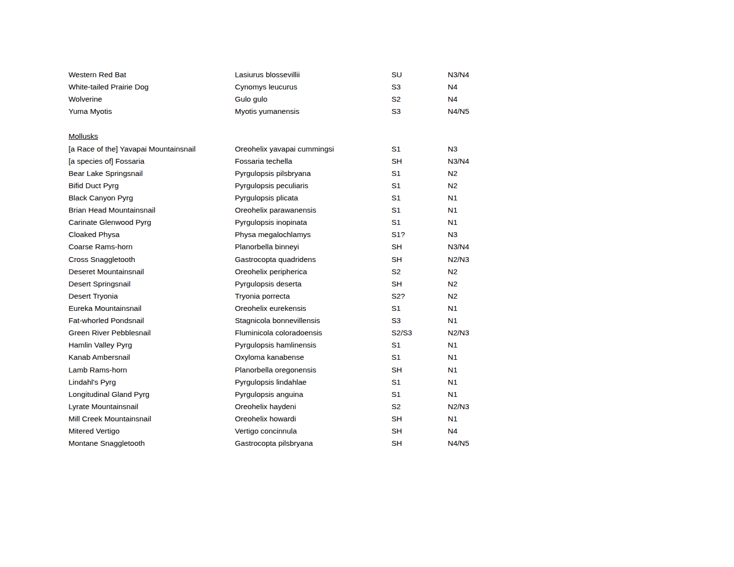| Western Red Bat | Lasiurus blossevillii | SU | N3/N4 |
| White-tailed Prairie Dog | Cynomys leucurus | S3 | N4 |
| Wolverine | Gulo gulo | S2 | N4 |
| Yuma Myotis | Myotis yumanensis | S3 | N4/N5 |
| Mollusks |
| [a Race of the] Yavapai Mountainsnail | Oreohelix yavapai cummingsi | S1 | N3 |
| [a species of] Fossaria | Fossaria techella | SH | N3/N4 |
| Bear Lake Springsnail | Pyrgulopsis pilsbryana | S1 | N2 |
| Bifid Duct Pyrg | Pyrgulopsis peculiaris | S1 | N2 |
| Black Canyon Pyrg | Pyrgulopsis plicata | S1 | N1 |
| Brian Head Mountainsnail | Oreohelix parawanensis | S1 | N1 |
| Carinate Glenwood Pyrg | Pyrgulopsis inopinata | S1 | N1 |
| Cloaked Physa | Physa megalochlamys | S1? | N3 |
| Coarse Rams-horn | Planorbella binneyi | SH | N3/N4 |
| Cross Snaggletooth | Gastrocopta quadridens | SH | N2/N3 |
| Deseret Mountainsnail | Oreohelix peripherica | S2 | N2 |
| Desert Springsnail | Pyrgulopsis deserta | SH | N2 |
| Desert Tryonia | Tryonia porrecta | S2? | N2 |
| Eureka Mountainsnail | Oreohelix eurekensis | S1 | N1 |
| Fat-whorled Pondsnail | Stagnicola bonnevillensis | S3 | N1 |
| Green River Pebblesnail | Fluminicola coloradoensis | S2/S3 | N2/N3 |
| Hamlin Valley Pyrg | Pyrgulopsis hamlinensis | S1 | N1 |
| Kanab Ambersnail | Oxyloma kanabense | S1 | N1 |
| Lamb Rams-horn | Planorbella oregonensis | SH | N1 |
| Lindahl's Pyrg | Pyrgulopsis lindahlae | S1 | N1 |
| Longitudinal Gland Pyrg | Pyrgulopsis anguina | S1 | N1 |
| Lyrate Mountainsnail | Oreohelix haydeni | S2 | N2/N3 |
| Mill Creek Mountainsnail | Oreohelix howardi | SH | N1 |
| Mitered Vertigo | Vertigo concinnula | SH | N4 |
| Montane Snaggletooth | Gastrocopta pilsbryana | SH | N4/N5 |